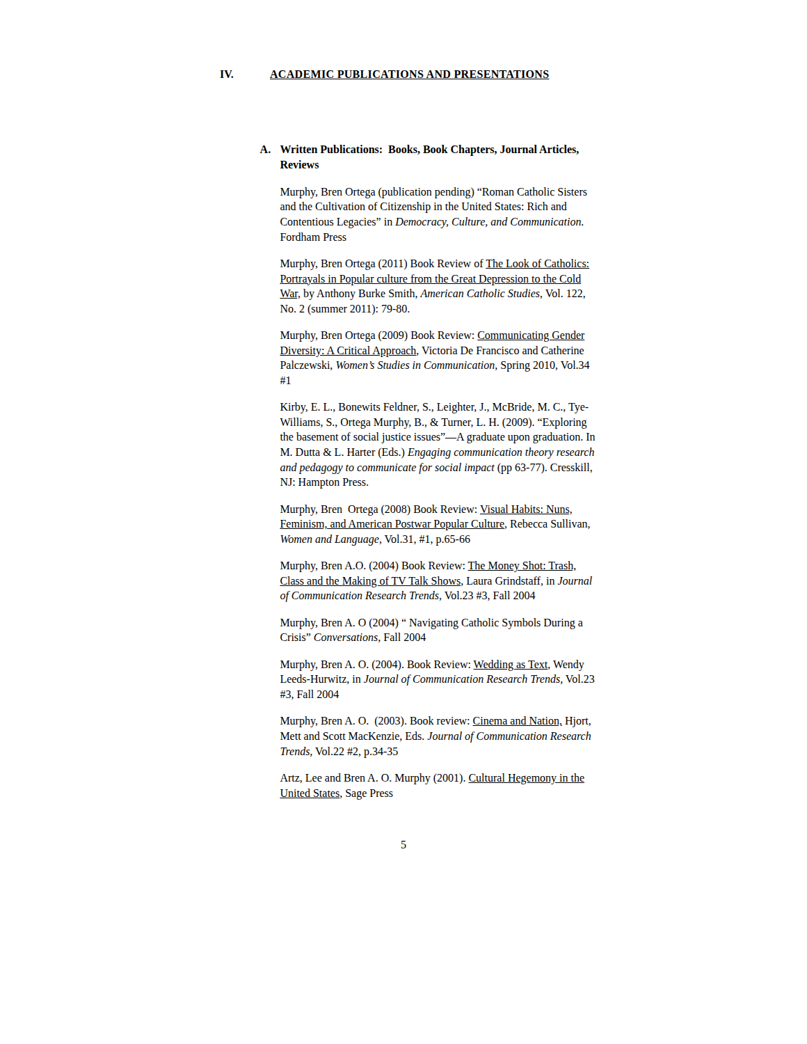IV.
ACADEMIC PUBLICATIONS AND PRESENTATIONS
A. Written Publications: Books, Book Chapters, Journal Articles,
Reviews
Murphy, Bren Ortega (publication pending) “Roman Catholic Sisters and the Cultivation of Citizenship in the United States: Rich and Contentious Legacies” in Democracy, Culture, and Communication. Fordham Press
Murphy, Bren Ortega (2011) Book Review of The Look of Catholics: Portrayals in Popular culture from the Great Depression to the Cold War, by Anthony Burke Smith, American Catholic Studies, Vol. 122, No. 2 (summer 2011): 79-80.
Murphy, Bren Ortega (2009) Book Review: Communicating Gender Diversity: A Critical Approach, Victoria De Francisco and Catherine Palczewski, Women’s Studies in Communication, Spring 2010, Vol.34 #1
Kirby, E. L., Bonewits Feldner, S., Leighter, J., McBride, M. C., Tye-Williams, S., Ortega Murphy, B., & Turner, L. H. (2009). “Exploring the basement of social justice issues”—A graduate upon graduation. In M. Dutta & L. Harter (Eds.) Engaging communication theory research and pedagogy to communicate for social impact (pp 63-77). Cresskill, NJ: Hampton Press.
Murphy, Bren Ortega (2008) Book Review: Visual Habits: Nuns, Feminism, and American Postwar Popular Culture, Rebecca Sullivan, Women and Language, Vol.31, #1, p.65-66
Murphy, Bren A.O. (2004) Book Review: The Money Shot: Trash, Class and the Making of TV Talk Shows, Laura Grindstaff, in Journal of Communication Research Trends, Vol.23 #3, Fall 2004
Murphy, Bren A. O (2004) “ Navigating Catholic Symbols During a Crisis” Conversations, Fall 2004
Murphy, Bren A. O. (2004). Book Review: Wedding as Text, Wendy Leeds-Hurwitz, in Journal of Communication Research Trends, Vol.23 #3, Fall 2004
Murphy, Bren A. O. (2003). Book review: Cinema and Nation, Hjort, Mett and Scott MacKenzie, Eds. Journal of Communication Research Trends, Vol.22 #2, p.34-35
Artz, Lee and Bren A. O. Murphy (2001). Cultural Hegemony in the United States, Sage Press
5